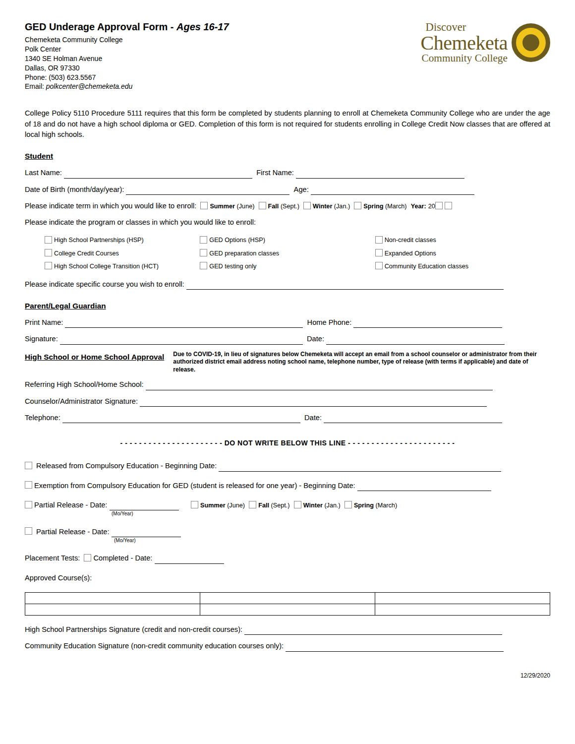GED Underage Approval Form - Ages 16-17
Chemeketa Community College
Polk Center
1340 SE Holman Avenue
Dallas, OR 97330
Phone: (503) 623.5567
Email: polkcenter@chemeketa.edu
Discover Chemeketa Community College
College Policy 5110 Procedure 5111 requires that this form be completed by students planning to enroll at Chemeketa Community College who are under the age of 18 and do not have a high school diploma or GED. Completion of this form is not required for students enrolling in College Credit Now classes that are offered at local high schools.
Student
Last Name: First Name:
Date of Birth (month/day/year): Age:
Please indicate term in which you would like to enroll: Summer (June) Fall (Sept.) Winter (Jan.) Spring (March) Year: 20
Please indicate the program or classes in which you would like to enroll:
| High School Partnerships (HSP) | GED Options (HSP) | Non-credit classes |
| College Credit Courses | GED preparation classes | Expanded Options |
| High School College Transition (HCT) | GED testing only | Community Education classes |
Please indicate specific course you wish to enroll:
Parent/Legal Guardian
Print Name: Home Phone:
Signature: Date:
High School or Home School Approval
Due to COVID-19, in lieu of signatures below Chemeketa will accept an email from a school counselor or administrator from their authorized district email address noting school name, telephone number, type of release (with terms if applicable) and date of release.
Referring High School/Home School:
Counselor/Administrator Signature:
Telephone: Date:
- - - - - - - - - - - - - - - - - - - - - - DO NOT WRITE BELOW THIS LINE - - - - - - - - - - - - - - - - - - - - - - -
Released from Compulsory Education - Beginning Date:
Exemption from Compulsory Education for GED (student is released for one year) - Beginning Date:
Partial Release - Date: Summer (June) Fall (Sept.) Winter (Jan.) Spring (March)
(Mo/Year)
Partial Release - Date:
(Mo/Year)
Placement Tests: Completed - Date:
Approved Course(s):
High School Partnerships Signature (credit and non-credit courses):
Community Education Signature (non-credit community education courses only):
12/29/2020